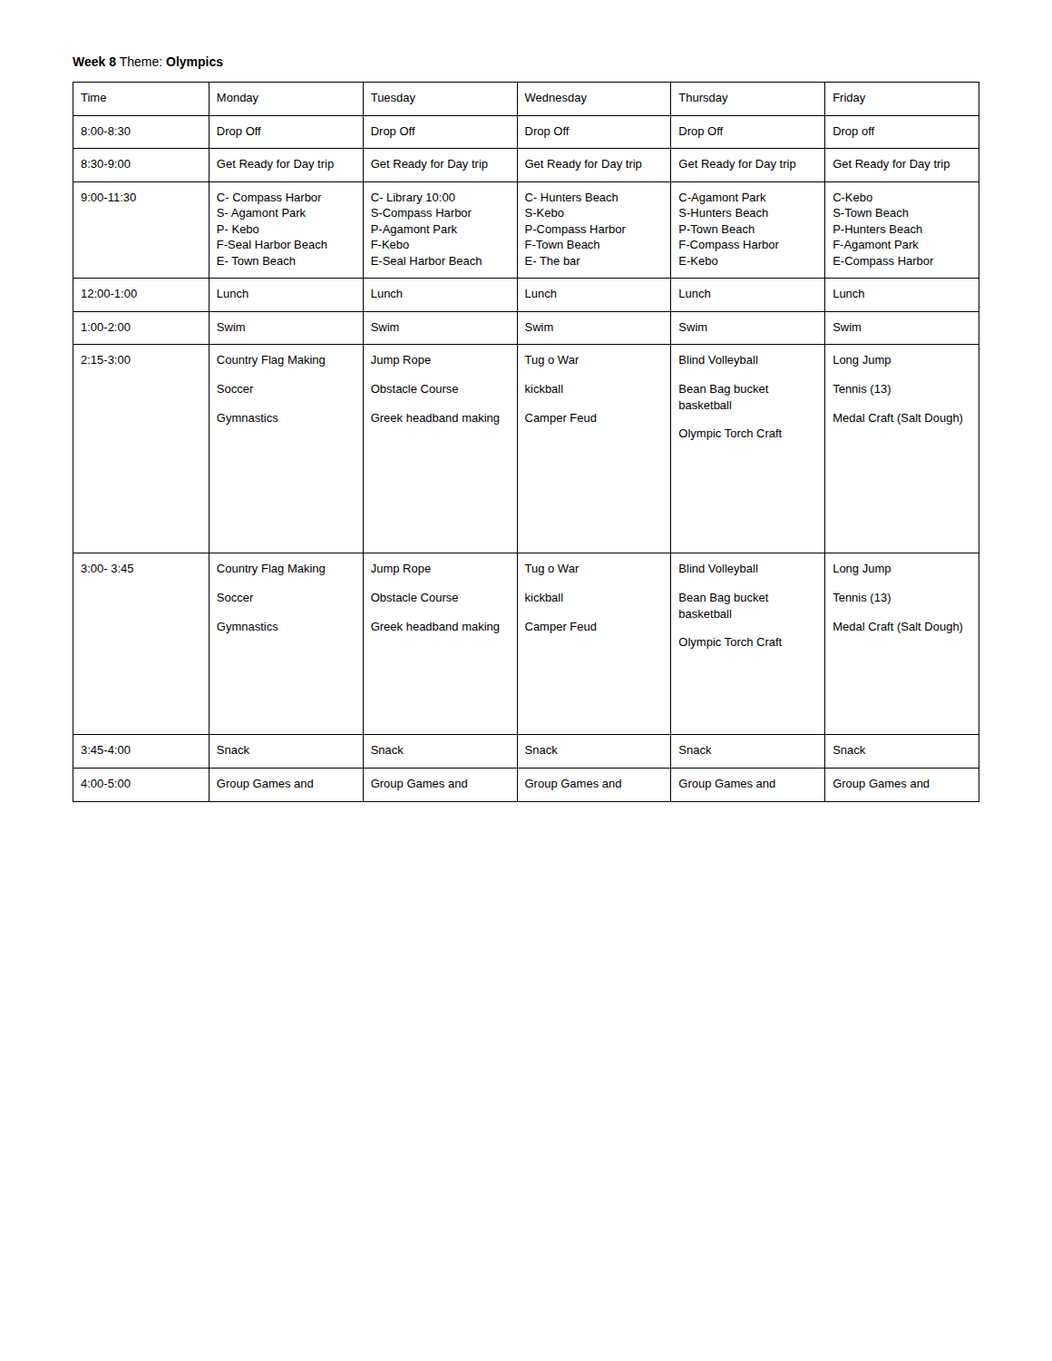Week 8 Theme: Olympics
| Time | Monday | Tuesday | Wednesday | Thursday | Friday |
| --- | --- | --- | --- | --- | --- |
| 8:00-8:30 | Drop Off | Drop Off | Drop Off | Drop Off | Drop off |
| 8:30-9:00 | Get Ready for Day trip | Get Ready for Day trip | Get Ready for Day trip | Get Ready for Day trip | Get Ready for Day trip |
| 9:00-11:30 | C- Compass Harbor S- Agamont Park P- Kebo F-Seal Harbor Beach E- Town Beach | C- Library 10:00 S-Compass Harbor P-Agamont Park F-Kebo E-Seal Harbor Beach | C- Hunters Beach S-Kebo P-Compass Harbor F-Town Beach E- The bar | C-Agamont Park S-Hunters Beach P-Town Beach F-Compass Harbor E-Kebo | C-Kebo S-Town Beach P-Hunters Beach F-Agamont Park E-Compass Harbor |
| 12:00-1:00 | Lunch | Lunch | Lunch | Lunch | Lunch |
| 1:00-2:00 | Swim | Swim | Swim | Swim | Swim |
| 2:15-3:00 | Country Flag Making Soccer Gymnastics | Jump Rope Obstacle Course Greek headband making | Tug o War kickball Camper Feud | Blind Volleyball Bean Bag bucket basketball Olympic Torch Craft | Long Jump Tennis (13) Medal Craft (Salt Dough) |
| 3:00- 3:45 | Country Flag Making Soccer Gymnastics | Jump Rope Obstacle Course Greek headband making | Tug o War kickball Camper Feud | Blind Volleyball Bean Bag bucket basketball Olympic Torch Craft | Long Jump Tennis (13) Medal Craft (Salt Dough) |
| 3:45-4:00 | Snack | Snack | Snack | Snack | Snack |
| 4:00-5:00 | Group Games and | Group Games and | Group Games and | Group Games and | Group Games and |